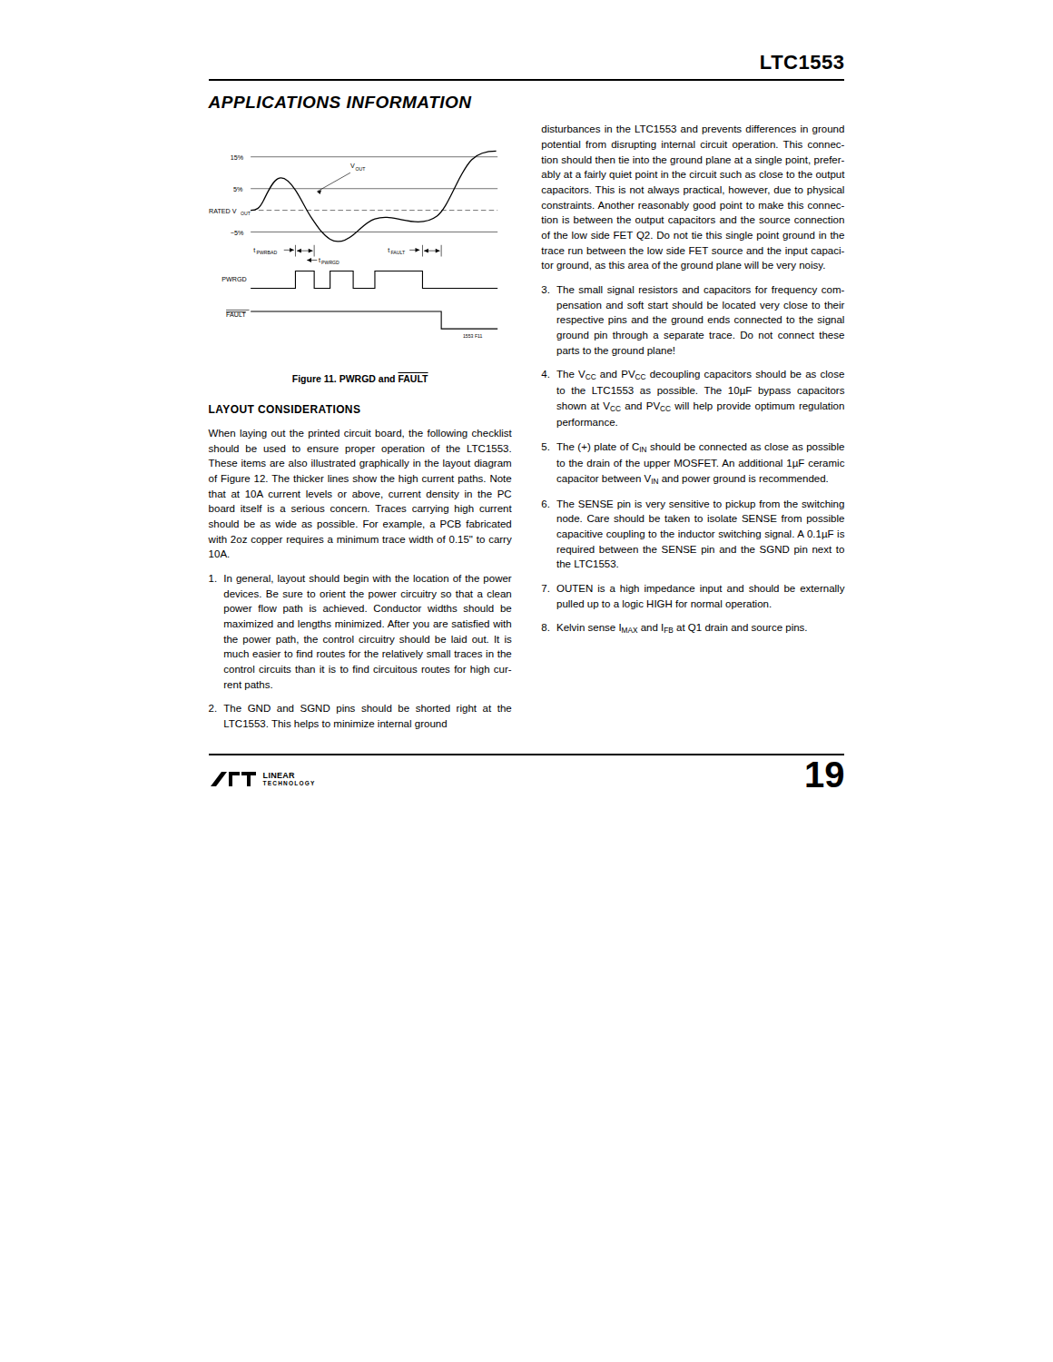LTC1553
APPLICATIONS INFORMATION
15% 5% RATED V OUT −5% V OUT t PWRBAD t PWRGD t FAULT PWRGD FAULT 1553 F11
Figure 11. PWRGD and FAULT
LAYOUT CONSIDERATIONS
When laying out the printed circuit board, the following checklist should be used to ensure proper operation of the LTC1553. These items are also illustrated graphically in the layout diagram of Figure 12. The thicker lines show the high current paths. Note that at 10A current levels or above, current density in the PC board itself is a serious concern. Traces carrying high current should be as wide as possible. For example, a PCB fabricated with 2oz copper requires a minimum trace width of 0.15" to carry 10A.
1. In general, layout should begin with the location of the power devices. Be sure to orient the power circuitry so that a clean power flow path is achieved. Conductor widths should be maximized and lengths minimized. After you are satisfied with the power path, the control circuitry should be laid out. It is much easier to find routes for the relatively small traces in the control circuits than it is to find circuitous routes for high current paths.
2. The GND and SGND pins should be shorted right at the LTC1553. This helps to minimize internal ground
disturbances in the LTC1553 and prevents differences in ground potential from disrupting internal circuit operation. This connection should then tie into the ground plane at a single point, preferably at a fairly quiet point in the circuit such as close to the output capacitors. This is not always practical, however, due to physical constraints. Another reasonably good point to make this connection is between the output capacitors and the source connection of the low side FET Q2. Do not tie this single point ground in the trace run between the low side FET source and the input capacitor ground, as this area of the ground plane will be very noisy.
3. The small signal resistors and capacitors for frequency compensation and soft start should be located very close to their respective pins and the ground ends connected to the signal ground pin through a separate trace. Do not connect these parts to the ground plane!
4. The VCC and PVCC decoupling capacitors should be as close to the LTC1553 as possible. The 10µF bypass capacitors shown at VCC and PVCC will help provide optimum regulation performance.
5. The (+) plate of CIN should be connected as close as possible to the drain of the upper MOSFET. An additional 1µF ceramic capacitor between VIN and power ground is recommended.
6. The SENSE pin is very sensitive to pickup from the switching node. Care should be taken to isolate SENSE from possible capacitive coupling to the inductor switching signal. A 0.1µF is required between the SENSE pin and the SGND pin next to the LTC1553.
7. OUTEN is a high impedance input and should be externally pulled up to a logic HIGH for normal operation.
8. Kelvin sense IMAX and IFB at Q1 drain and source pins.
LINEAR TECHNOLOGY
19